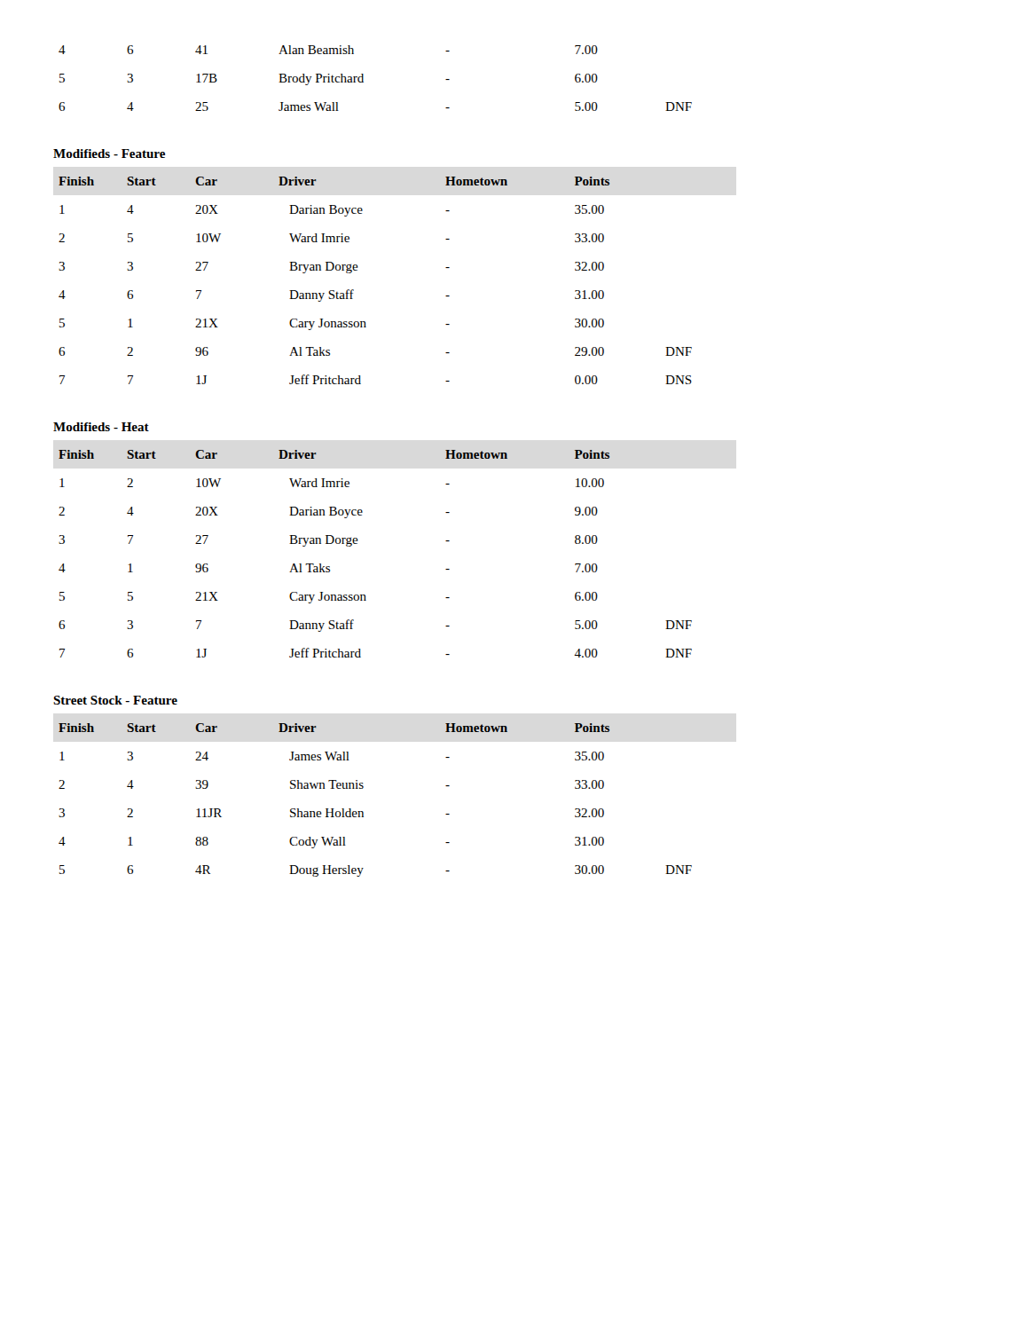| 4 | 6 | 41 | Alan Beamish | - | 7.00 | |
| 5 | 3 | 17B | Brody Pritchard | - | 6.00 | |
| 6 | 4 | 25 | James Wall | - | 5.00 | DNF |
Modifieds - Feature
| Finish | Start | Car | Driver | Hometown | Points | |
| --- | --- | --- | --- | --- | --- | --- |
| 1 | 4 | 20X | Darian Boyce | - | 35.00 | |
| 2 | 5 | 10W | Ward Imrie | - | 33.00 | |
| 3 | 3 | 27 | Bryan Dorge | - | 32.00 | |
| 4 | 6 | 7 | Danny Staff | - | 31.00 | |
| 5 | 1 | 21X | Cary Jonasson | - | 30.00 | |
| 6 | 2 | 96 | Al Taks | - | 29.00 | DNF |
| 7 | 7 | 1J | Jeff Pritchard | - | 0.00 | DNS |
Modifieds - Heat
| Finish | Start | Car | Driver | Hometown | Points | |
| --- | --- | --- | --- | --- | --- | --- |
| 1 | 2 | 10W | Ward Imrie | - | 10.00 | |
| 2 | 4 | 20X | Darian Boyce | - | 9.00 | |
| 3 | 7 | 27 | Bryan Dorge | - | 8.00 | |
| 4 | 1 | 96 | Al Taks | - | 7.00 | |
| 5 | 5 | 21X | Cary Jonasson | - | 6.00 | |
| 6 | 3 | 7 | Danny Staff | - | 5.00 | DNF |
| 7 | 6 | 1J | Jeff Pritchard | - | 4.00 | DNF |
Street Stock - Feature
| Finish | Start | Car | Driver | Hometown | Points | |
| --- | --- | --- | --- | --- | --- | --- |
| 1 | 3 | 24 | James Wall | - | 35.00 | |
| 2 | 4 | 39 | Shawn Teunis | - | 33.00 | |
| 3 | 2 | 11JR | Shane Holden | - | 32.00 | |
| 4 | 1 | 88 | Cody Wall | - | 31.00 | |
| 5 | 6 | 4R | Doug Hersley | - | 30.00 | DNF |